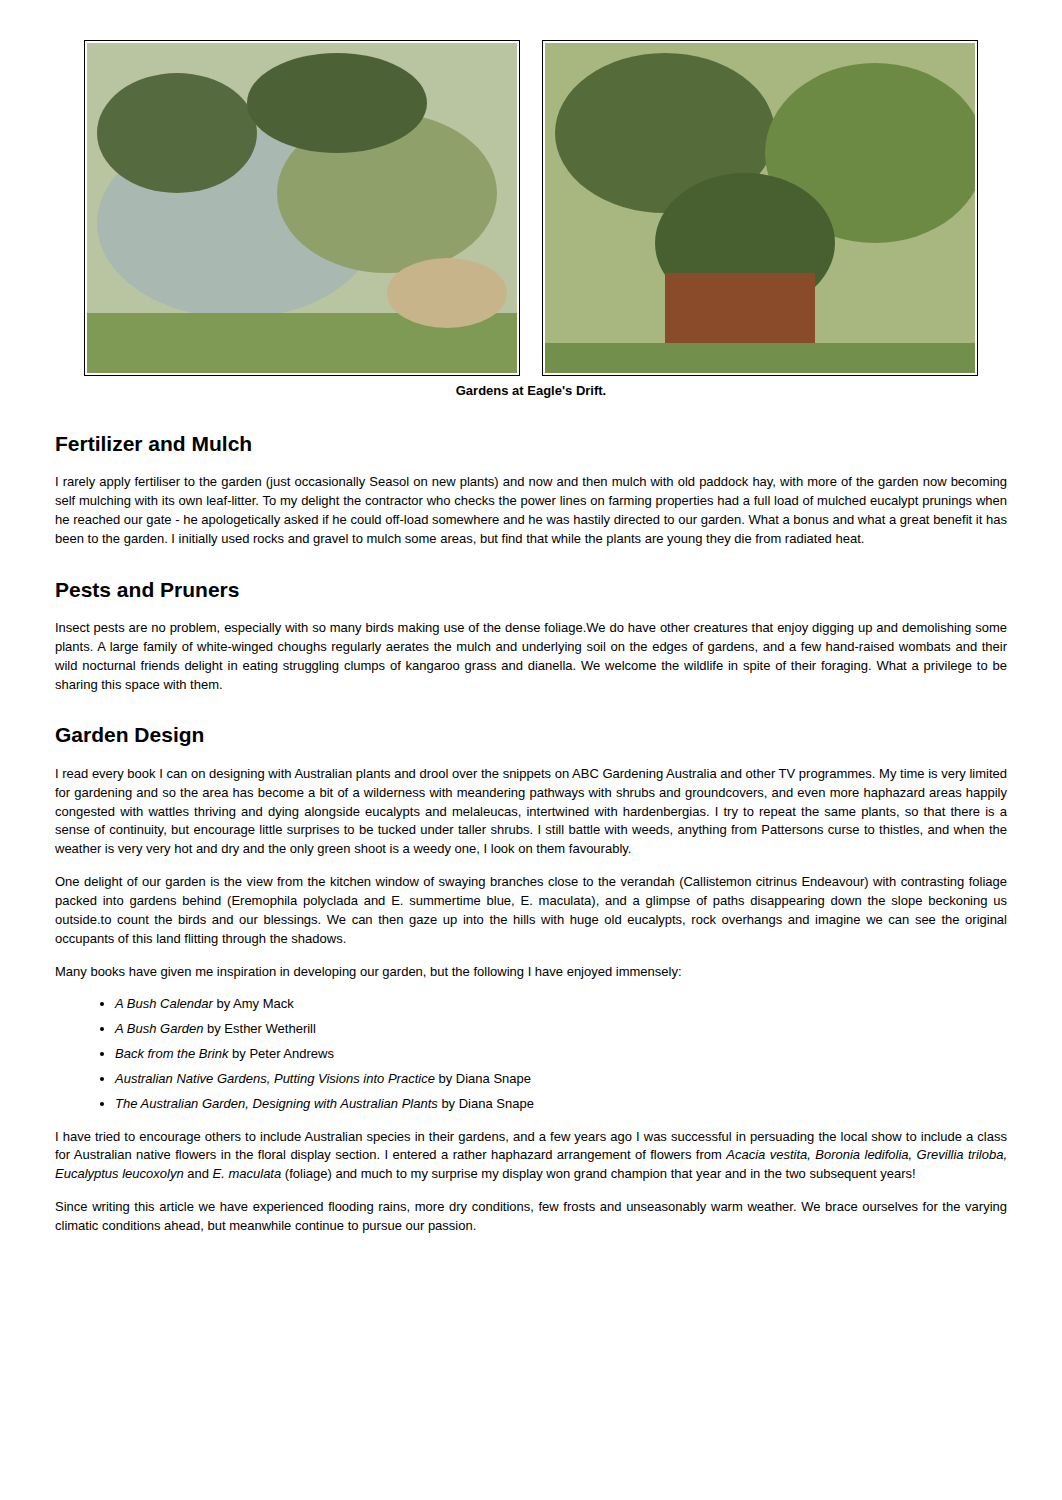Gardens at Eagle's Drift.
Fertilizer and Mulch
I rarely apply fertiliser to the garden (just occasionally Seasol on new plants) and now and then mulch with old paddock hay, with more of the garden now becoming self mulching with its own leaf-litter. To my delight the contractor who checks the power lines on farming properties had a full load of mulched eucalypt prunings when he reached our gate - he apologetically asked if he could off-load somewhere and he was hastily directed to our garden. What a bonus and what a great benefit it has been to the garden. I initially used rocks and gravel to mulch some areas, but find that while the plants are young they die from radiated heat.
Pests and Pruners
Insect pests are no problem, especially with so many birds making use of the dense foliage.We do have other creatures that enjoy digging up and demolishing some plants. A large family of white-winged choughs regularly aerates the mulch and underlying soil on the edges of gardens, and a few hand-raised wombats and their wild nocturnal friends delight in eating struggling clumps of kangaroo grass and dianella. We welcome the wildlife in spite of their foraging. What a privilege to be sharing this space with them.
Garden Design
I read every book I can on designing with Australian plants and drool over the snippets on ABC Gardening Australia and other TV programmes. My time is very limited for gardening and so the area has become a bit of a wilderness with meandering pathways with shrubs and groundcovers, and even more haphazard areas happily congested with wattles thriving and dying alongside eucalypts and melaleucas, intertwined with hardenbergias. I try to repeat the same plants, so that there is a sense of continuity, but encourage little surprises to be tucked under taller shrubs. I still battle with weeds, anything from Pattersons curse to thistles, and when the weather is very very hot and dry and the only green shoot is a weedy one, I look on them favourably.
One delight of our garden is the view from the kitchen window of swaying branches close to the verandah (Callistemon citrinus Endeavour) with contrasting foliage packed into gardens behind (Eremophila polyclada and E. summertime blue, E. maculata), and a glimpse of paths disappearing down the slope beckoning us outside.to count the birds and our blessings. We can then gaze up into the hills with huge old eucalypts, rock overhangs and imagine we can see the original occupants of this land flitting through the shadows.
Many books have given me inspiration in developing our garden, but the following I have enjoyed immensely:
A Bush Calendar by Amy Mack
A Bush Garden by Esther Wetherill
Back from the Brink by Peter Andrews
Australian Native Gardens, Putting Visions into Practice by Diana Snape
The Australian Garden, Designing with Australian Plants by Diana Snape
I have tried to encourage others to include Australian species in their gardens, and a few years ago I was successful in persuading the local show to include a class for Australian native flowers in the floral display section. I entered a rather haphazard arrangement of flowers from Acacia vestita, Boronia ledifolia, Grevillia triloba, Eucalyptus leucoxolyn and E. maculata (foliage) and much to my surprise my display won grand champion that year and in the two subsequent years!
Since writing this article we have experienced flooding rains, more dry conditions, few frosts and unseasonably warm weather. We brace ourselves for the varying climatic conditions ahead, but meanwhile continue to pursue our passion.